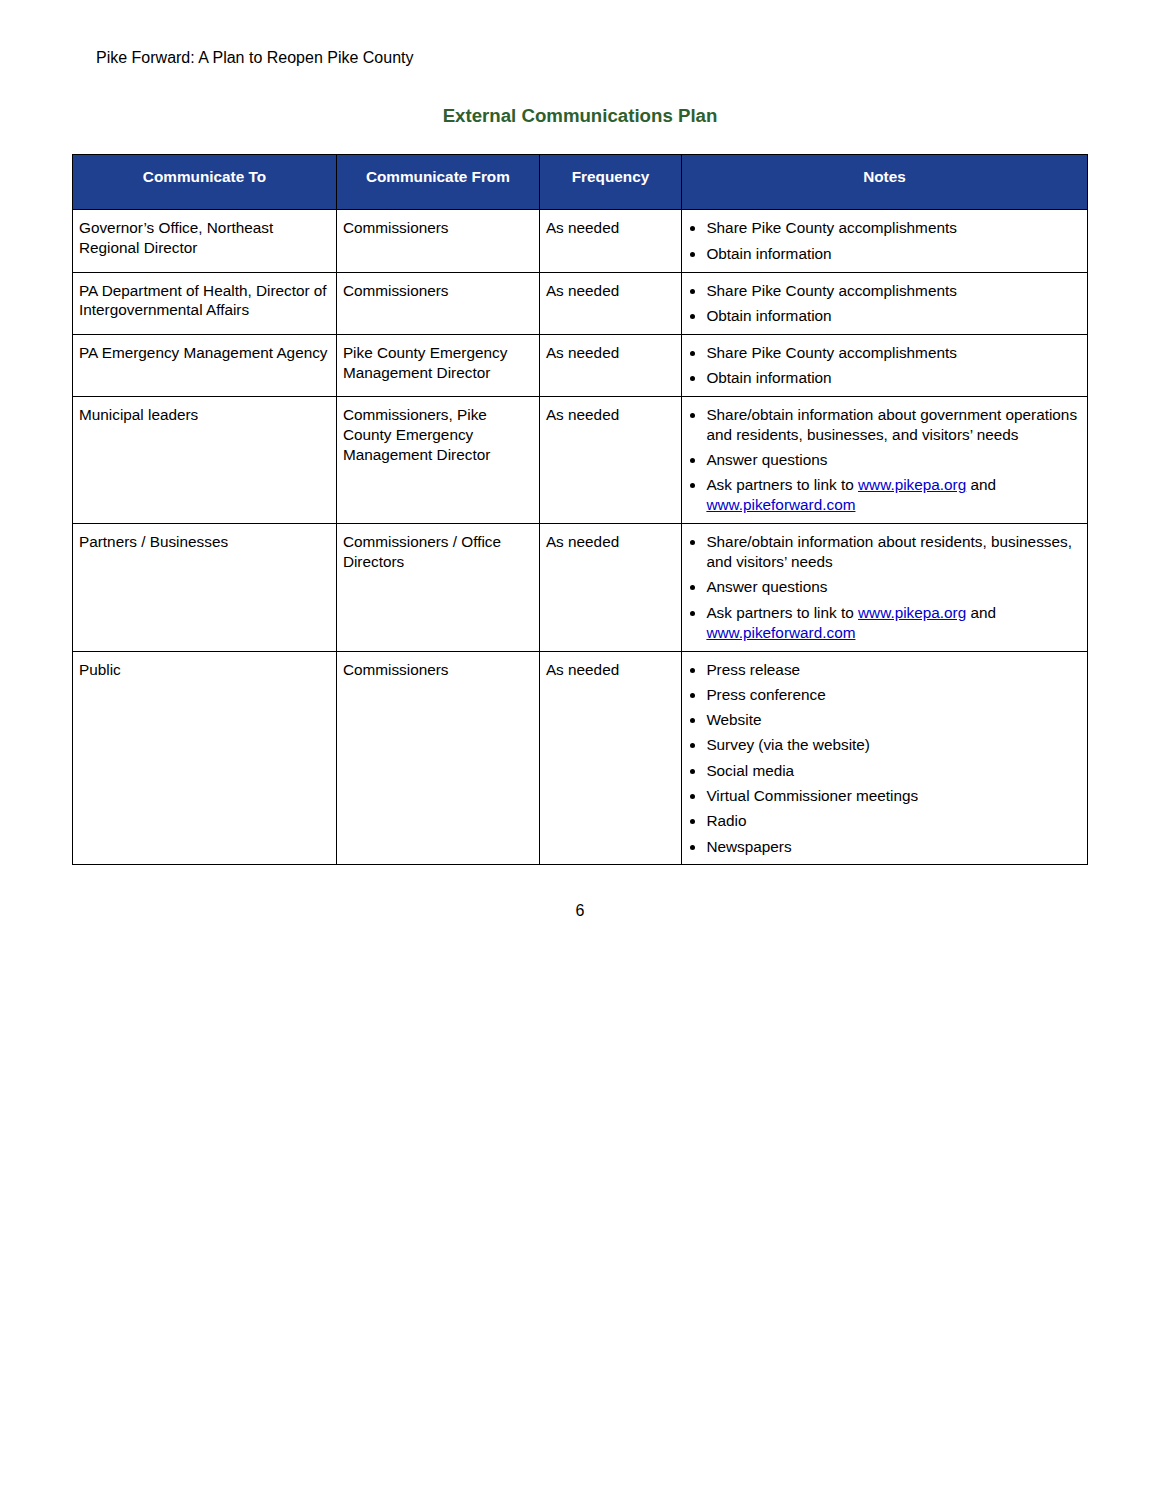Pike Forward: A Plan to Reopen Pike County
External Communications Plan
| Communicate To | Communicate From | Frequency | Notes |
| --- | --- | --- | --- |
| Governor’s Office, Northeast Regional Director | Commissioners | As needed | Share Pike County accomplishments Obtain information |
| PA Department of Health, Director of Intergovernmental Affairs | Commissioners | As needed | Share Pike County accomplishments Obtain information |
| PA Emergency Management Agency | Pike County Emergency Management Director | As needed | Share Pike County accomplishments Obtain information |
| Municipal leaders | Commissioners, Pike County Emergency Management Director | As needed | Share/obtain information about government operations and residents, businesses, and visitors’ needs Answer questions Ask partners to link to www.pikepa.org and www.pikeforward.com |
| Partners / Businesses | Commissioners / Office Directors | As needed | Share/obtain information about residents, businesses, and visitors’ needs Answer questions Ask partners to link to www.pikepa.org and www.pikeforward.com |
| Public | Commissioners | As needed | Press release Press conference Website Survey (via the website) Social media Virtual Commissioner meetings Radio Newspapers |
6